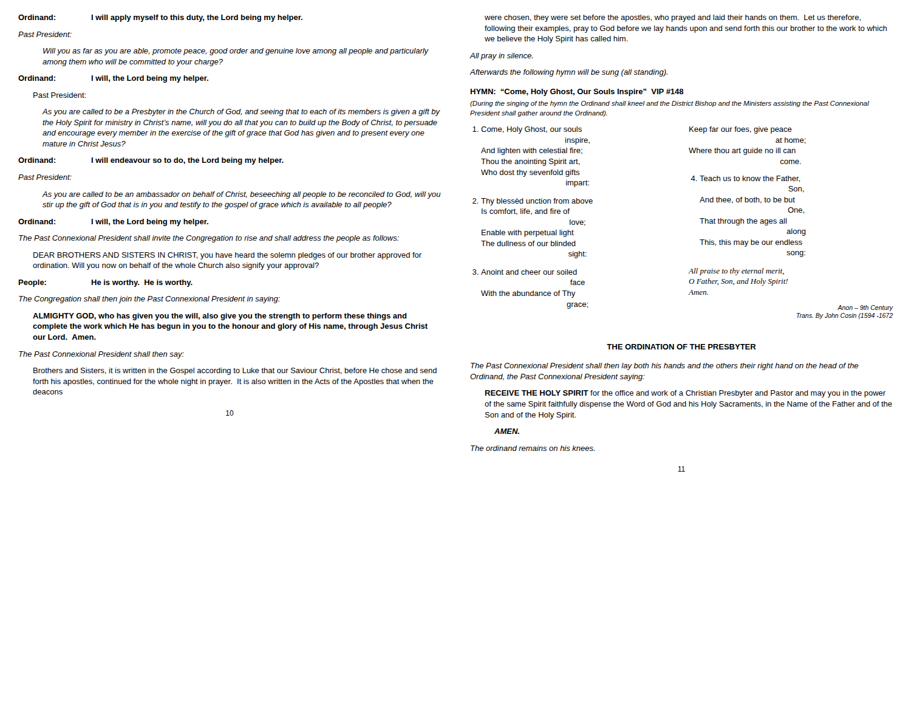Ordinand:
I will apply myself to this duty, the Lord being my helper.
Past President:
Will you as far as you are able, promote peace, good order and genuine love among all people and particularly among them who will be committed to your charge?
Ordinand:
I will, the Lord being my helper.
Past President:
As you are called to be a Presbyter in the Church of God, and seeing that to each of its members is given a gift by the Holy Spirit for ministry in Christ’s name, will you do all that you can to build up the Body of Christ, to persuade and encourage every member in the exercise of the gift of grace that God has given and to present every one mature in Christ Jesus?
Ordinand:
I will endeavour so to do, the Lord being my helper.
Past President:
As you are called to be an ambassador on behalf of Christ, beseeching all people to be reconciled to God, will you stir up the gift of God that is in you and testify to the gospel of grace which is available to all people?
Ordinand:
I will, the Lord being my helper.
The Past Connexional President shall invite the Congregation to rise and shall address the people as follows:
Dear Brothers and Sisters in Christ, you have heard the solemn pledges of our brother approved for ordination. Will you now on behalf of the whole Church also signify your approval?
People:
He is worthy. He is worthy.
The Congregation shall then join the Past Connexional President in saying:
ALMIGHTY GOD, who has given you the will, also give you the strength to perform these things and complete the work which He has begun in you to the honour and glory of His name, through Jesus Christ our Lord. Amen.
The Past Connexional President shall then say:
Brothers and Sisters, it is written in the Gospel according to Luke that our Saviour Christ, before He chose and send forth his apostles, continued for the whole night in prayer. It is also written in the Acts of the Apostles that when the deacons
10
were chosen, they were set before the apostles, who prayed and laid their hands on them. Let us therefore, following their examples, pray to God before we lay hands upon and send forth this our brother to the work to which we believe the Holy Spirit has called him.
All pray in silence.
Afterwards the following hymn will be sung (all standing).
HYMN: “Come, Holy Ghost, Our Souls Inspire” VIP #148
(During the singing of the hymn the Ordinand shall kneel and the District Bishop and the Ministers assisting the Past Connexional President shall gather around the Ordinand).
Come, Holy Ghost, our souls inspire, And lighten with celestial fire; Thou the anointing Spirit art, Who dost thy sevenfold gifts impart:
Thy blessèd unction from above Is comfort, life, and fire of love; Enable with perpetual light The dullness of our blinded sight:
Anoint and cheer our soiled face With the abundance of Thy grace;
Keep far our foes, give peace at home; Where thou art guide no ill can come.
Teach us to know the Father, Son, And thee, of both, to be but One, That through the ages all along This, this may be our endless song:
All praise to thy eternal merit,
O Father, Son, and Holy Spirit!
Amen.
Anon – 9th Century
Trans. By John Cosin (1594 -1672
THE ORDINATION OF THE PRESBYTER
The Past Connexional President shall then lay both his hands and the others their right hand on the head of the Ordinand, the Past Connexional President saying:
RECEIVE THE HOLY SPIRIT for the office and work of a Christian Presbyter and Pastor and may you in the power of the same Spirit faithfully dispense the Word of God and his Holy Sacraments, in the Name of the Father and of the Son and of the Holy Spirit.
AMEN.
The ordinand remains on his knees.
11